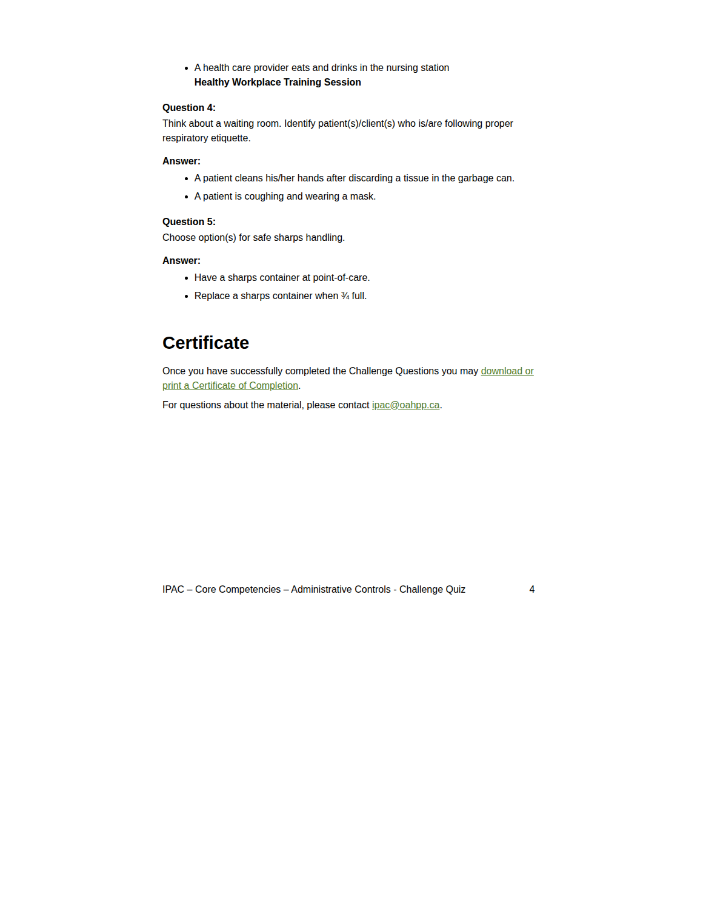A health care provider eats and drinks in the nursing station
Healthy Workplace Training Session
Question 4:
Think about a waiting room. Identify patient(s)/client(s) who is/are following proper respiratory etiquette.
Answer:
A patient cleans his/her hands after discarding a tissue in the garbage can.
A patient is coughing and wearing a mask.
Question 5:
Choose option(s) for safe sharps handling.
Answer:
Have a sharps container at point-of-care.
Replace a sharps container when ¾ full.
Certificate
Once you have successfully completed the Challenge Questions you may download or print a Certificate of Completion.
For questions about the material, please contact ipac@oahpp.ca.
IPAC – Core Competencies – Administrative Controls - Challenge Quiz 4